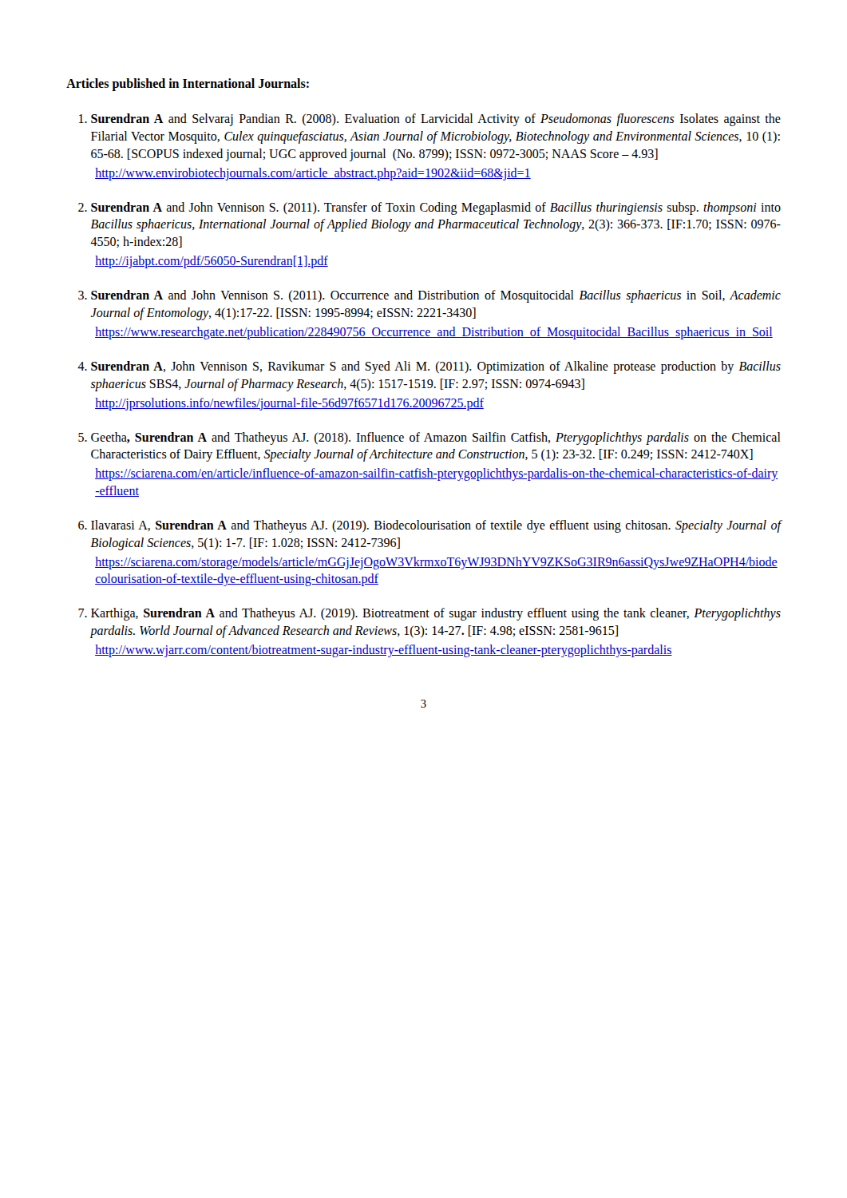Articles published in International Journals:
Surendran A and Selvaraj Pandian R. (2008). Evaluation of Larvicidal Activity of Pseudomonas fluorescens Isolates against the Filarial Vector Mosquito, Culex quinquefasciatus, Asian Journal of Microbiology, Biotechnology and Environmental Sciences, 10 (1): 65-68. [SCOPUS indexed journal; UGC approved journal (No. 8799); ISSN: 0972-3005; NAAS Score – 4.93] http://www.envirobiotechjournals.com/article_abstract.php?aid=1902&iid=68&jid=1
Surendran A and John Vennison S. (2011). Transfer of Toxin Coding Megaplasmid of Bacillus thuringiensis subsp. thompsoni into Bacillus sphaericus, International Journal of Applied Biology and Pharmaceutical Technology, 2(3): 366-373. [IF:1.70; ISSN: 0976-4550; h-index:28] http://ijabpt.com/pdf/56050-Surendran[1].pdf
Surendran A and John Vennison S. (2011). Occurrence and Distribution of Mosquitocidal Bacillus sphaericus in Soil, Academic Journal of Entomology, 4(1):17-22. [ISSN: 1995-8994; eISSN: 2221-3430] https://www.researchgate.net/publication/228490756_Occurrence_and_Distribution_of_Mosquitocidal_Bacillus_sphaericus_in_Soil
Surendran A, John Vennison S, Ravikumar S and Syed Ali M. (2011). Optimization of Alkaline protease production by Bacillus sphaericus SBS4, Journal of Pharmacy Research, 4(5): 1517-1519. [IF: 2.97; ISSN: 0974-6943] http://jprsolutions.info/newfiles/journal-file-56d97f6571d176.20096725.pdf
Geetha, Surendran A and Thatheyus AJ. (2018). Influence of Amazon Sailfin Catfish, Pterygoplichthys pardalis on the Chemical Characteristics of Dairy Effluent, Specialty Journal of Architecture and Construction, 5 (1): 23-32. [IF: 0.249; ISSN: 2412-740X] https://sciarena.com/en/article/influence-of-amazon-sailfin-catfish-pterygoplichthys-pardalis-on-the-chemical-characteristics-of-dairy-effluent
Ilavarasi A, Surendran A and Thatheyus AJ. (2019). Biodecolourisation of textile dye effluent using chitosan. Specialty Journal of Biological Sciences, 5(1): 1-7. [IF: 1.028; ISSN: 2412-7396] https://sciarena.com/storage/models/article/mGGjJejOgoW3VkrmxoT6yWJ93DNhYV9ZKSoG3IR9n6assiQysJwe9ZHaOPH4/biodecolourisation-of-textile-dye-effluent-using-chitosan.pdf
Karthiga, Surendran A and Thatheyus AJ. (2019). Biotreatment of sugar industry effluent using the tank cleaner, Pterygoplichthys pardalis. World Journal of Advanced Research and Reviews, 1(3): 14-27. [IF: 4.98; eISSN: 2581-9615] http://www.wjarr.com/content/biotreatment-sugar-industry-effluent-using-tank-cleaner-pterygoplichthys-pardalis
3